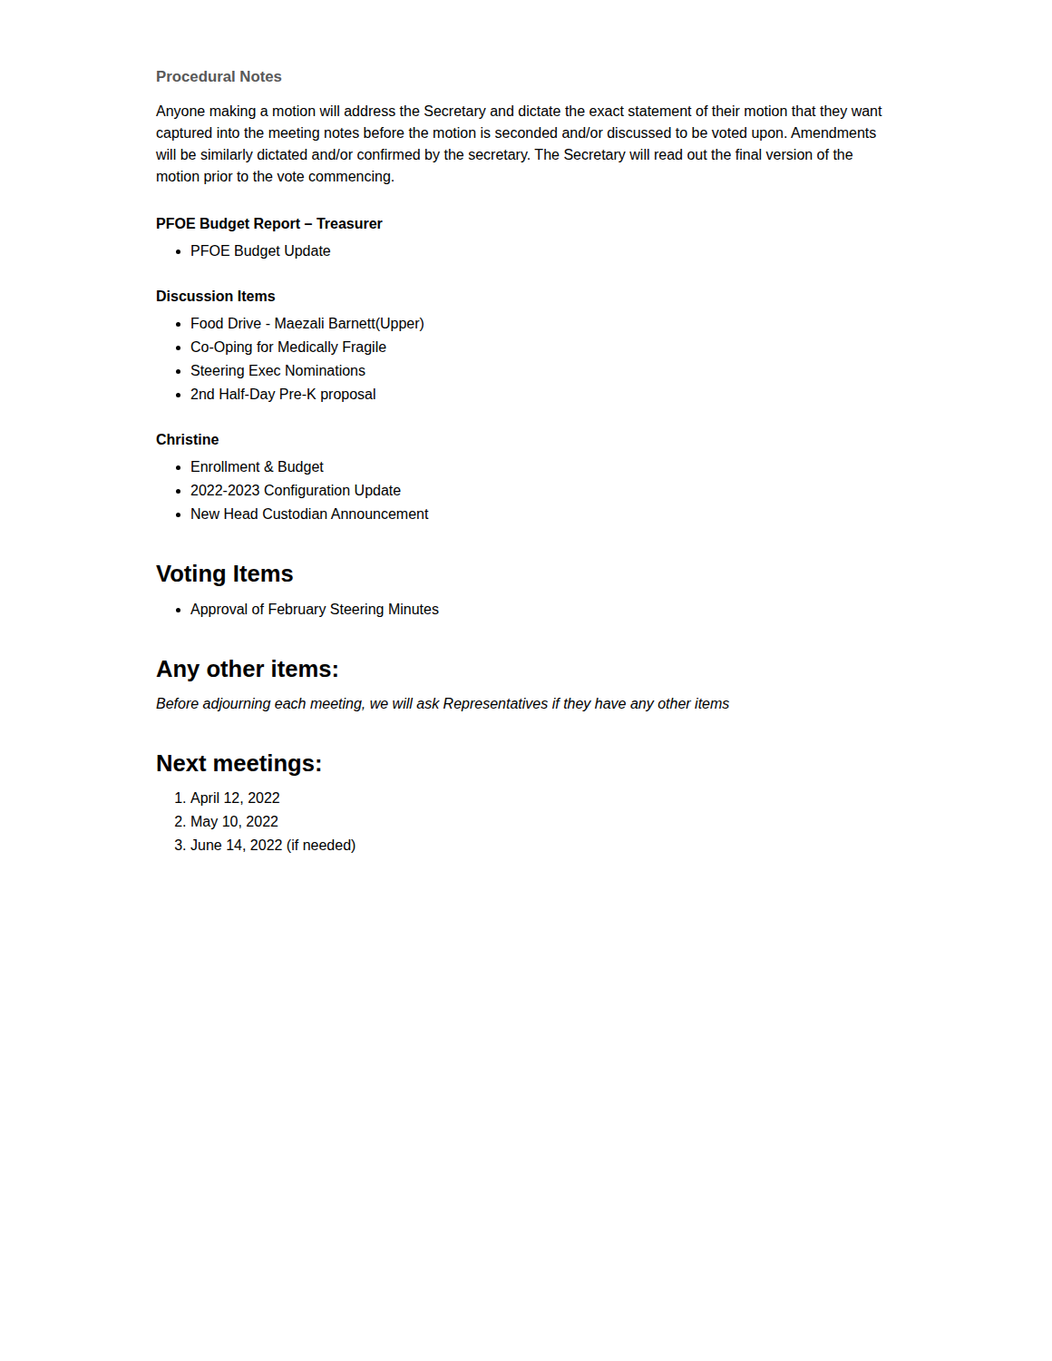Procedural Notes
Anyone making a motion will address the Secretary and dictate the exact statement of their motion that they want captured into the meeting notes before the motion is seconded and/or discussed to be voted upon. Amendments will be similarly dictated and/or confirmed by the secretary. The Secretary will read out the final version of the motion prior to the vote commencing.
PFOE Budget Report – Treasurer
PFOE Budget Update
Discussion Items
Food Drive - Maezali Barnett(Upper)
Co-Oping for Medically Fragile
Steering Exec Nominations
2nd Half-Day Pre-K proposal
Christine
Enrollment & Budget
2022-2023 Configuration Update
New Head Custodian Announcement
Voting Items
Approval of February Steering Minutes
Any other items:
Before adjourning each meeting, we will ask Representatives if they have any other items
Next meetings:
April 12, 2022
May 10, 2022
June 14, 2022 (if needed)